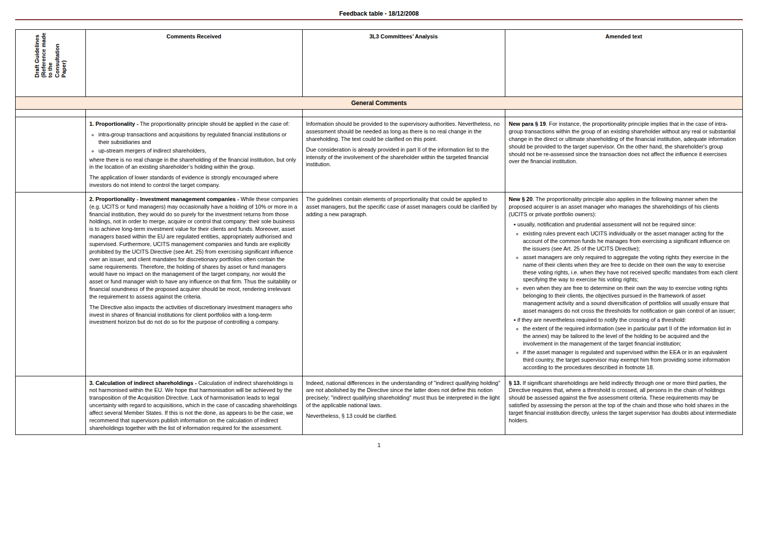Feedback table - 18/12/2008
| Draft Guidelines (Reference made to the Consultation Paper) | Comments Received | 3L3 Committees’ Analysis | Amended text |
| --- | --- | --- | --- |
| General Comments |
| | 1. Proportionality - The proportionality principle should be applied in the case of: intra-group transactions and acquisitions by regulated financial institutions or their subsidiaries and up-stream mergers of indirect shareholders, where there is no real change in the shareholding of the financial institution, but only in the location of an existing shareholder’s holding within the group. The application of lower standards of evidence is strongly encouraged where investors do not intend to control the target company. | Information should be provided to the supervisory authorities. Nevertheless, no assessment should be needed as long as there is no real change in the shareholding. The text could be clarified on this point. Due consideration is already provided in part II of the information list to the intensity of the involvement of the shareholder within the targeted financial institution. | New para § 19 . For instance, the proportionality principle implies that in the case of intra-group transactions within the group of an existing shareholder without any real or substantial change in the direct or ultimate shareholding of the financial institution, adequate information should be provided to the target supervisor. On the other hand, the shareholder's group should not be re-assessed since the transaction does not affect the influence it exercises over the financial institution. |
| | 2. Proportionality - Investment management companies - While these companies (e.g. UCITS or fund managers) may occasionally have a holding of 10% or more in a financial institution, they would do so purely for the investment returns from those holdings, not in order to merge, acquire or control that company: their sole business is to achieve long-term investment value for their clients and funds. Moreover, asset managers based within the EU are regulated entities, appropriately authorised and supervised. Furthermore, UCITS management companies and funds are explicitly prohibited by the UCITS Directive (see Art. 25) from exercising significant influence over an issuer, and client mandates for discretionary portfolios often contain the same requirements. Therefore, the holding of shares by asset or fund managers would have no impact on the management of the target company, nor would the asset or fund manager wish to have any influence on that firm. Thus the suitability or financial soundness of the proposed acquirer should be moot, rendering irrelevant the requirement to assess against the criteria. The Directive also impacts the activities of discretionary investment managers who invest in shares of financial institutions for client portfolios with a long-term investment horizon but do not do so for the purpose of controlling a company. | The guidelines contain elements of proportionality that could be applied to asset managers, but the specific case of asset managers could be clarified by adding a new paragraph. | New § 20 . The proportionality principle also applies in the following manner when the proposed acquirer is an asset manager who manages the shareholdings of his clients (UCITS or private portfolio owners): usually, notification and prudential assessment will not be required since: existing rules prevent each UCITS individually or the asset manager acting for the account of the common funds he manages from exercising a significant influence on the issuers (see Art. 25 of the UCITS Directive); asset managers are only required to aggregate the voting rights they exercise in the name of their clients when they are free to decide on their own the way to exercise these voting rights, i.e. when they have not received specific mandates from each client specifying the way to exercise his voting rights; even when they are free to determine on their own the way to exercise voting rights belonging to their clients, the objectives pursued in the framework of asset management activity and a sound diversification of portfolios will usually ensure that asset managers do not cross the thresholds for notification or gain control of an issuer; if they are nevertheless required to notify the crossing of a threshold: the extent of the required information (see in particular part II of the information list in the annex) may be tailored to the level of the holding to be acquired and the involvement in the management of the target financial institution; if the asset manager is regulated and supervised within the EEA or in an equivalent third country, the target supervisor may exempt him from providing some information according to the procedures described in footnote 18. |
| | 3. Calculation of indirect shareholdings - Calculation of indirect shareholdings is not harmonised within the EU. We hope that harmonisation will be achieved by the transposition of the Acquisition Directive. Lack of harmonisation leads to legal uncertainty with regard to acquisitions, which in the case of cascading shareholdings affect several Member States. If this is not the done, as appears to be the case, we recommend that supervisors publish information on the calculation of indirect shareholdings together with the list of information required for the assessment. | Indeed, national differences in the understanding of "indirect qualifying holding" are not abolished by the Directive since the latter does not define this notion precisely; "indirect qualifying shareholding" must thus be interpreted in the light of the applicable national laws. Nevertheless, § 13 could be clarified. | § 13. If significant shareholdings are held indirectly through one or more third parties, the Directive requires that, where a threshold is crossed, all persons in the chain of holdings should be assessed against the five assessment criteria. These requirements may be satisfied by assessing the person at the top of the chain and those who hold shares in the target financial institution directly, unless the target supervisor has doubts about intermediate holders. |
1